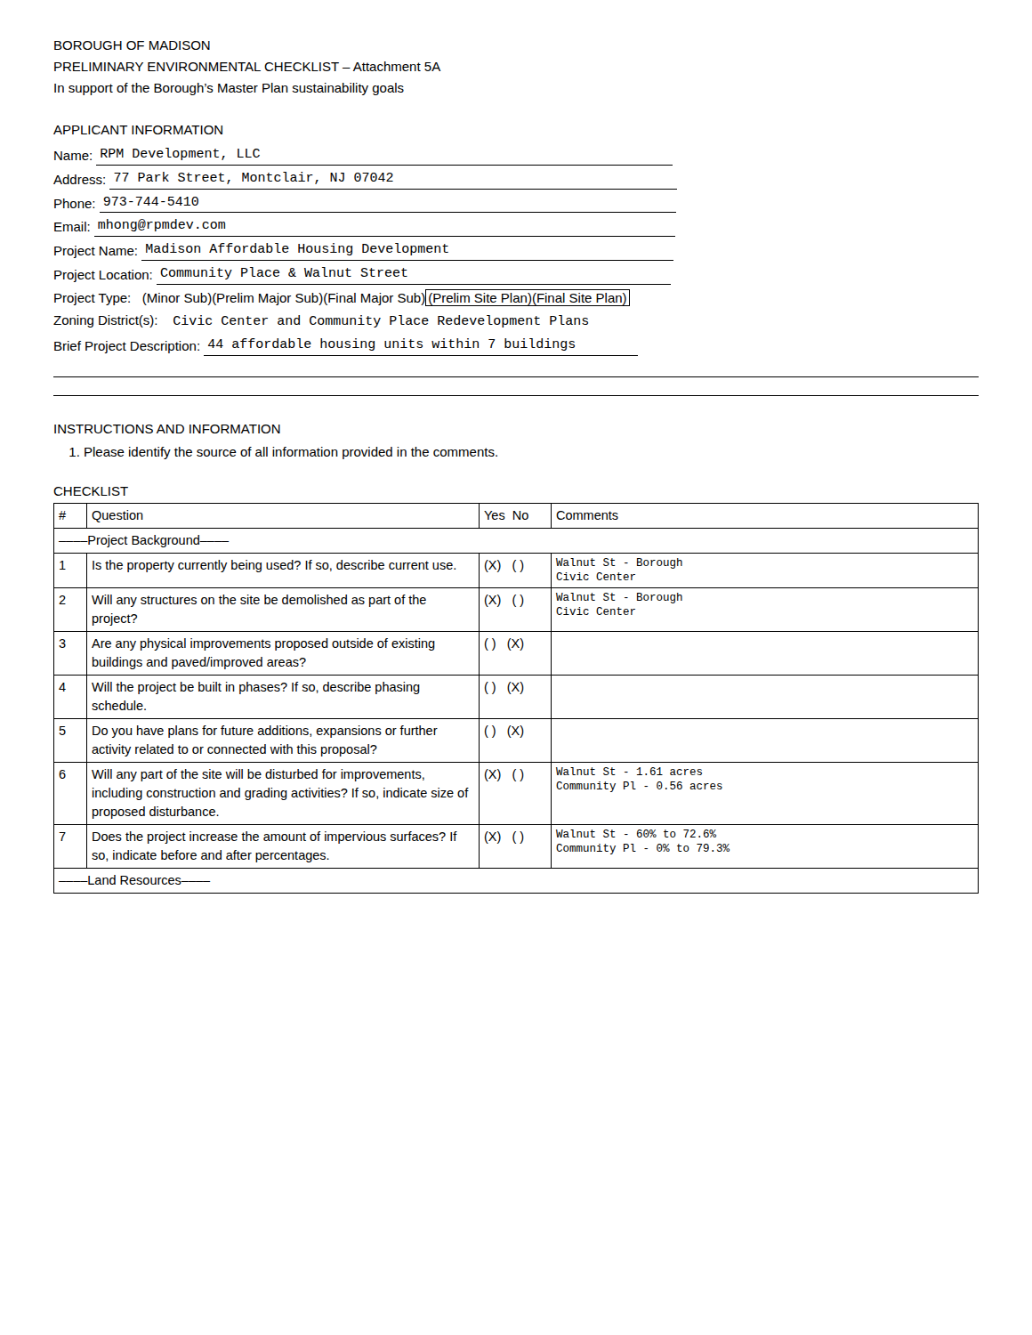BOROUGH OF MADISON
PRELIMINARY ENVIRONMENTAL CHECKLIST – Attachment 5A
In support of the Borough’s Master Plan sustainability goals
APPLICANT INFORMATION
Name: RPM Development, LLC
Address: 77 Park Street, Montclair, NJ 07042
Phone: 973-744-5410
Email: mhong@rpmdev.com
Project Name: Madison Affordable Housing Development
Project Location: Community Place & Walnut Street
Project Type: (Minor Sub)(Prelim Major Sub)(Final Major Sub)(Prelim Site Plan)(Final Site Plan)
Zoning District(s): Civic Center and Community Place Redevelopment Plans
Brief Project Description: 44 affordable housing units within 7 buildings
INSTRUCTIONS AND INFORMATION
Please identify the source of all information provided in the comments.
CHECKLIST
| # | Question | Yes No | Comments |
| --- | --- | --- | --- |
| ––––Project Background–––– |
| 1 | Is the property currently being used? If so, describe current use. | (X) ( ) | Walnut St - Borough Civic Center |
| 2 | Will any structures on the site be demolished as part of the project? | (X) ( ) | Walnut St - Borough Civic Center |
| 3 | Are any physical improvements proposed outside of existing buildings and paved/improved areas? | ( ) (X) | |
| 4 | Will the project be built in phases? If so, describe phasing schedule. | ( ) (X) | |
| 5 | Do you have plans for future additions, expansions or further activity related to or connected with this proposal? | ( ) (X) | |
| 6 | Will any part of the site will be disturbed for improvements, including construction and grading activities? If so, indicate size of proposed disturbance. | (X) ( ) | Walnut St - 1.61 acres Community Pl - 0.56 acres |
| 7 | Does the project increase the amount of impervious surfaces? If so, indicate before and after percentages. | (X) ( ) | Walnut St - 60% to 72.6% Community Pl - 0% to 79.3% |
| ––––Land Resources–––– |